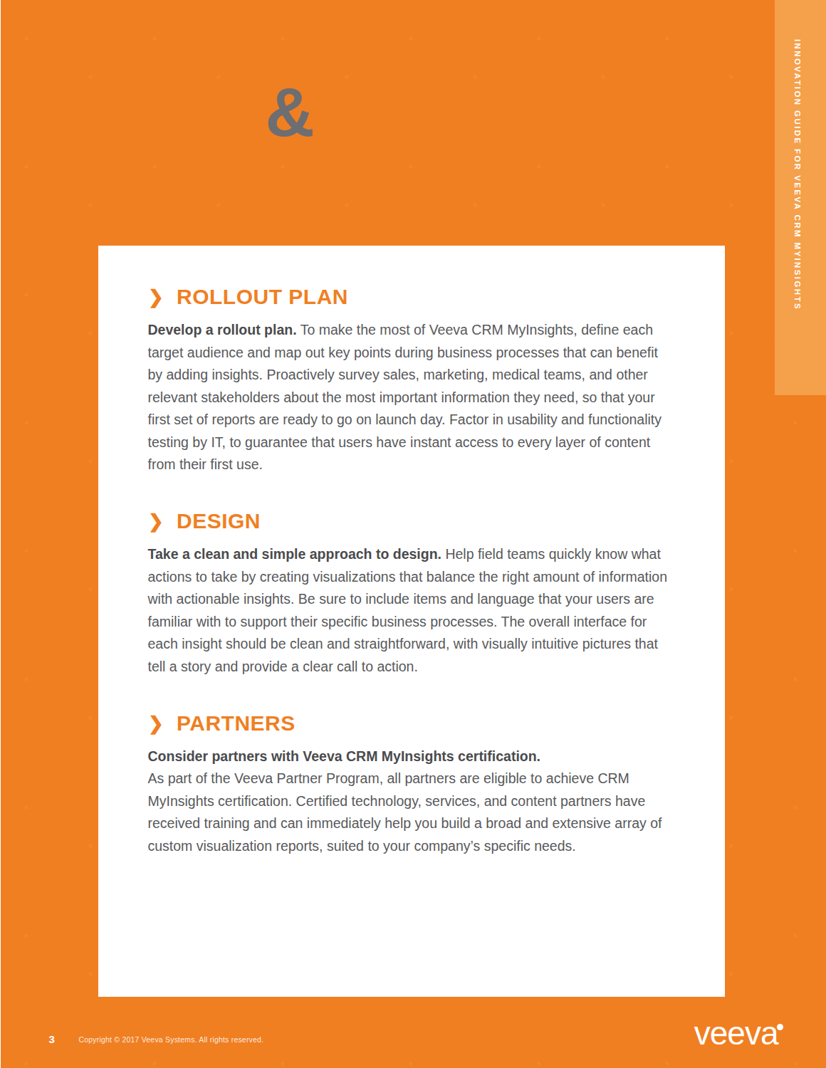INNOVATION GUIDE FOR VEEVA CRM MYINSIGHTS
TIPS & TRICKS
❯ROLLOUT PLAN
Develop a rollout plan. To make the most of Veeva CRM MyInsights, define each target audience and map out key points during business processes that can benefit by adding insights. Proactively survey sales, marketing, medical teams, and other relevant stakeholders about the most important information they need, so that your first set of reports are ready to go on launch day. Factor in usability and functionality testing by IT, to guarantee that users have instant access to every layer of content from their first use.
❯DESIGN
Take a clean and simple approach to design. Help field teams quickly know what actions to take by creating visualizations that balance the right amount of information with actionable insights. Be sure to include items and language that your users are familiar with to support their specific business processes. The overall interface for each insight should be clean and straightforward, with visually intuitive pictures that tell a story and provide a clear call to action.
❯PARTNERS
Consider partners with Veeva CRM MyInsights certification.
As part of the Veeva Partner Program, all partners are eligible to achieve CRM MyInsights certification. Certified technology, services, and content partners have received training and can immediately help you build a broad and extensive array of custom visualization reports, suited to your company’s specific needs.
3
Copyright © 2017 Veeva Systems. All rights reserved.
veeva